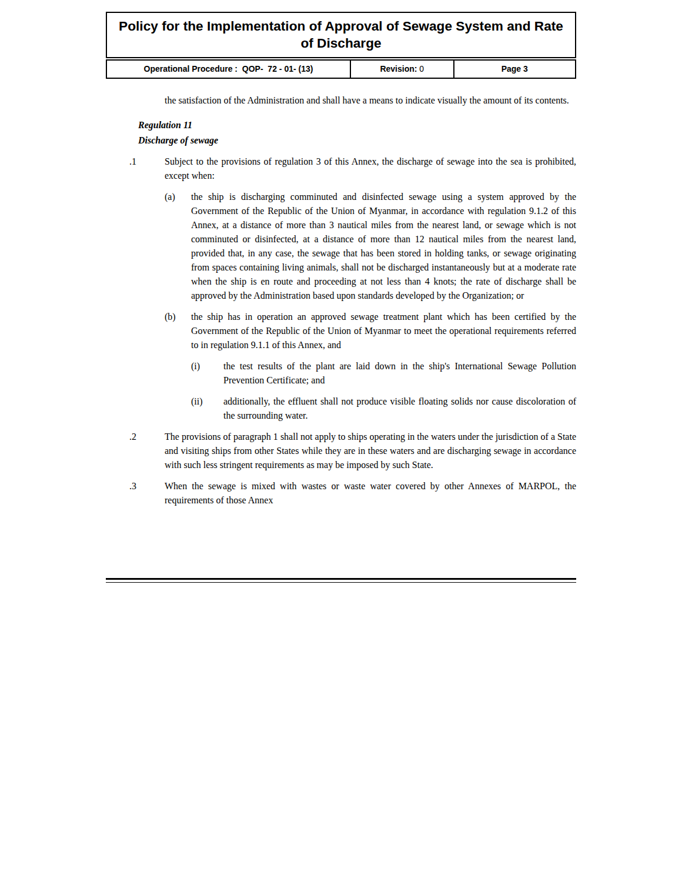Policy for the Implementation of Approval of Sewage System and Rate of Discharge
| Operational Procedure : QOP- 72 - 01- (13) | Revision: 0 | Page 3 |
the satisfaction of the Administration and shall have a means to indicate visually the amount of its contents.
Regulation 11
Discharge of sewage
.1
Subject to the provisions of regulation 3 of this Annex, the discharge of sewage into the sea is prohibited, except when:
(a)
the ship is discharging comminuted and disinfected sewage using a system approved by the Government of the Republic of the Union of Myanmar, in accordance with regulation 9.1.2 of this Annex, at a distance of more than 3 nautical miles from the nearest land, or sewage which is not comminuted or disinfected, at a distance of more than 12 nautical miles from the nearest land, provided that, in any case, the sewage that has been stored in holding tanks, or sewage originating from spaces containing living animals, shall not be discharged instantaneously but at a moderate rate when the ship is en route and proceeding at not less than 4 knots; the rate of discharge shall be approved by the Administration based upon standards developed by the Organization; or
(b)
the ship has in operation an approved sewage treatment plant which has been certified by the Government of the Republic of the Union of Myanmar to meet the operational requirements referred to in regulation 9.1.1 of this Annex, and
(i)
the test results of the plant are laid down in the ship's International Sewage Pollution Prevention Certificate; and
(ii)
additionally, the effluent shall not produce visible floating solids nor cause discoloration of the surrounding water.
.2
The provisions of paragraph 1 shall not apply to ships operating in the waters under the jurisdiction of a State and visiting ships from other States while they are in these waters and are discharging sewage in accordance with such less stringent requirements as may be imposed by such State.
.3
When the sewage is mixed with wastes or waste water covered by other Annexes of MARPOL, the requirements of those Annex